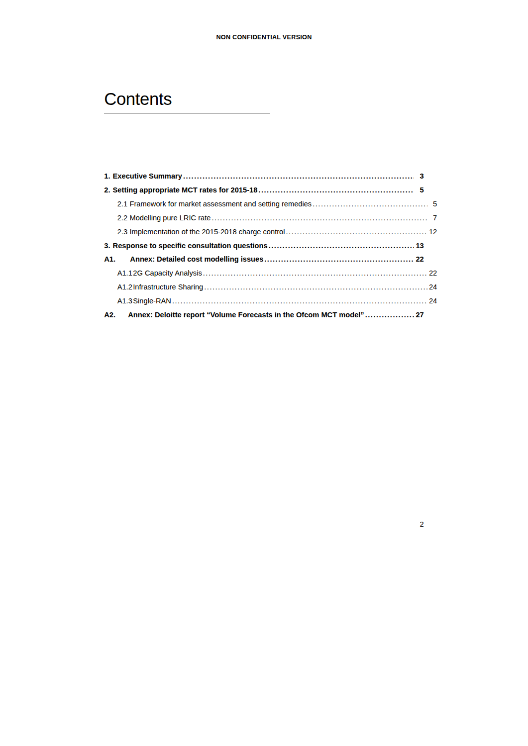NON CONFIDENTIAL VERSION
Contents
1. Executive Summary ........................................................................................................... 3
2. Setting appropriate MCT rates for 2015-18 .............................................................................. 5
2.1 Framework for market assessment and setting remedies .......................................................... 5
2.2 Modelling pure LRIC rate ......................................................................................................... 7
2.3 Implementation of the 2015-2018 charge control .................................................................... 12
3. Response to specific consultation questions ............................................................. 13
A1. Annex: Detailed cost modelling issues ............................................................................ 22
A1.1 2G Capacity Analysis ............................................................................................................. 22
A1.2 Infrastructure Sharing ........................................................................................................... 24
A1.3 Single-RAN ......................................................................................................................... 24
A2. Annex: Deloitte report “Volume Forecasts in the Ofcom MCT model” .............................. 27
2